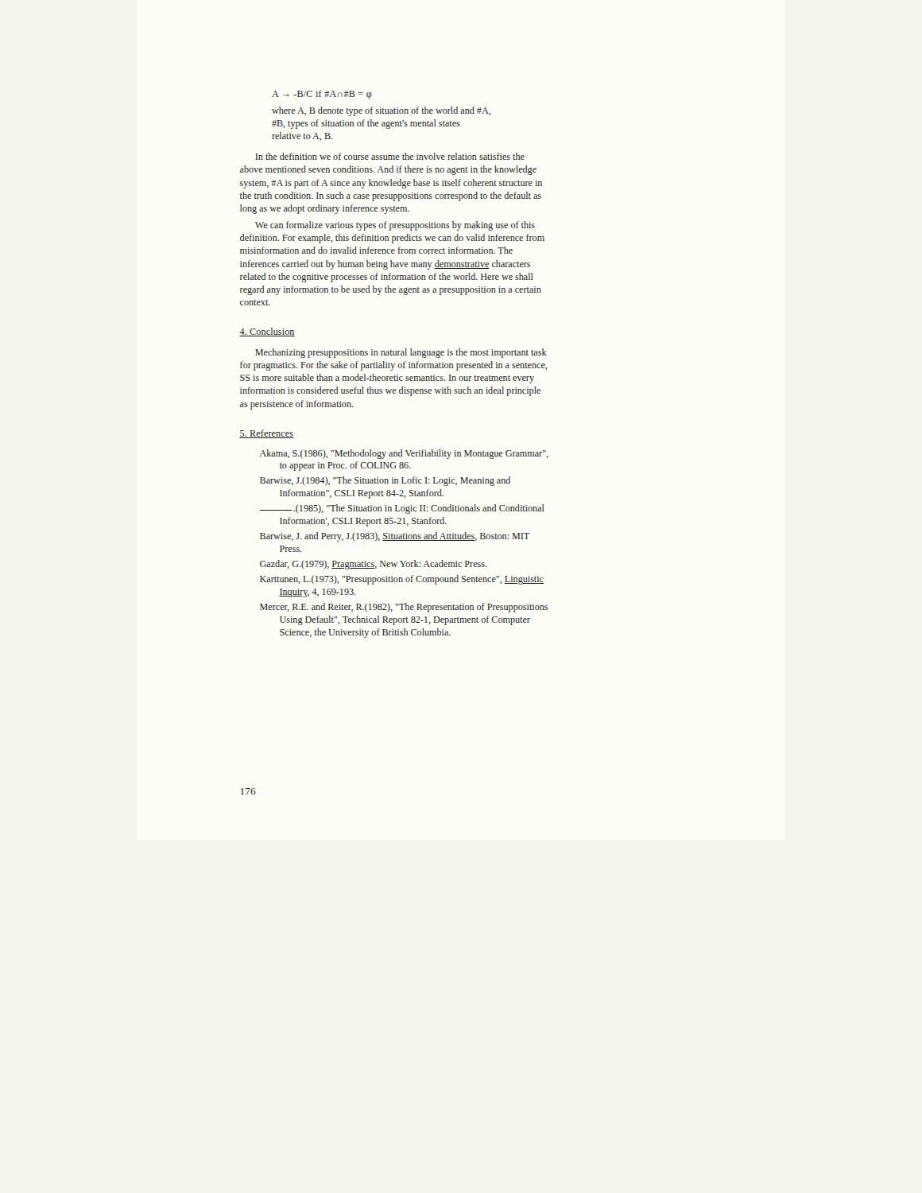A → ‑B/C if #A∩#B = φ
where A, B denote type of situation of the world and #A,
#B, types of situation of the agent's mental states
relative to A, B.
In the definition we of course assume the involve relation satisfies the above mentioned seven conditions. And if there is no agent in the knowledge system, #A is part of A since any knowledge base is itself coherent structure in the truth condition. In such a case presuppositions correspond to the default as long as we adopt ordinary inference system.
We can formalize various types of presuppositions by making use of this definition. For example, this definition predicts we can do valid inference from misinformation and do invalid inference from correct information. The inferences carried out by human being have many demonstrative characters related to the cognitive processes of information of the world. Here we shall regard any information to be used by the agent as a presupposition in a certain context.
4. Conclusion
Mechanizing presuppositions in natural language is the most important task for pragmatics. For the sake of partiality of information presented in a sentence, SS is more suitable than a model-theoretic semantics. In our treatment every information is considered useful thus we dispense with such an ideal principle as persistence of information.
5. References
Akama, S.(1986), "Methodology and Verifiability in Montague Grammar", to appear in Proc. of COLING 86.
Barwise, J.(1984), "The Situation in Lofic I: Logic, Meaning and Information", CSLI Report 84-2, Stanford.
.(1985), "The Situation in Logic II: Conditionals and Conditional Information', CSLI Report 85-21, Stanford.
Barwise, J. and Perry, J.(1983), Situations and Attitudes, Boston: MIT Press.
Gazdar, G.(1979), Pragmatics, New York: Academic Press.
Karttunen, L.(1973), "Presupposition of Compound Sentence", Linguistic Inquiry, 4, 169-193.
Mercer, R.E. and Reiter, R.(1982), "The Representation of Presuppositions Using Default", Technical Report 82-1, Department of Computer Science, the University of British Columbia.
176